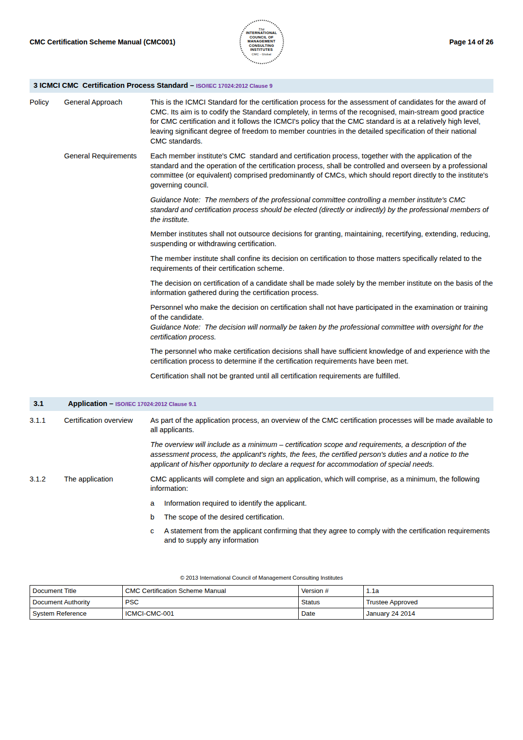CMC Certification Scheme Manual (CMC001)
The INTERNATIONAL COUNCIL OF MANAGEMENT CONSULTING INSTITUTES CMC - Global
Page 14 of 26
3 ICMCI CMC Certification Process Standard – ISO/IEC 17024:2012 Clause 9
| Policy | General Approach | This is the ICMCI Standard for the certification process for the assessment of candidates for the award of CMC. Its aim is to codify the Standard completely, in terms of the recognised, main-stream good practice for CMC certification and it follows the ICMCI's policy that the CMC standard is at a relatively high level, leaving significant degree of freedom to member countries in the detailed specification of their national CMC standards. |
| | General Requirements | Each member institute's CMC standard and certification process, together with the application of the standard and the operation of the certification process, shall be controlled and overseen by a professional committee (or equivalent) comprised predominantly of CMCs, which should report directly to the institute's governing council. Guidance Note: The members of the professional committee controlling a member institute's CMC standard and certification process should be elected (directly or indirectly) by the professional members of the institute. Member institutes shall not outsource decisions for granting, maintaining, recertifying, extending, reducing, suspending or withdrawing certification. The member institute shall confine its decision on certification to those matters specifically related to the requirements of their certification scheme. The decision on certification of a candidate shall be made solely by the member institute on the basis of the information gathered during the certification process. Personnel who make the decision on certification shall not have participated in the examination or training of the candidate. Guidance Note: The decision will normally be taken by the professional committee with oversight for the certification process. The personnel who make certification decisions shall have sufficient knowledge of and experience with the certification process to determine if the certification requirements have been met. Certification shall not be granted until all certification requirements are fulfilled. |
3.1 Application – ISO/IEC 17024:2012 Clause 9.1
| 3.1.1 | Certification overview | As part of the application process, an overview of the CMC certification processes will be made available to all applicants. The overview will include as a minimum – certification scope and requirements, a description of the assessment process, the applicant's rights, the fees, the certified person's duties and a notice to the applicant of his/her opportunity to declare a request for accommodation of special needs. |
| 3.1.2 | The application | CMC applicants will complete and sign an application, which will comprise, as a minimum, the following information: a Information required to identify the applicant. b The scope of the desired certification. c A statement from the applicant confirming that they agree to comply with the certification requirements and to supply any information |
© 2013 International Council of Management Consulting Institutes
| Document Title | CMC Certification Scheme Manual | Version # | 1.1a |
| Document Authority | PSC | Status | Trustee Approved |
| System Reference | ICMCI-CMC-001 | Date | January 24 2014 |